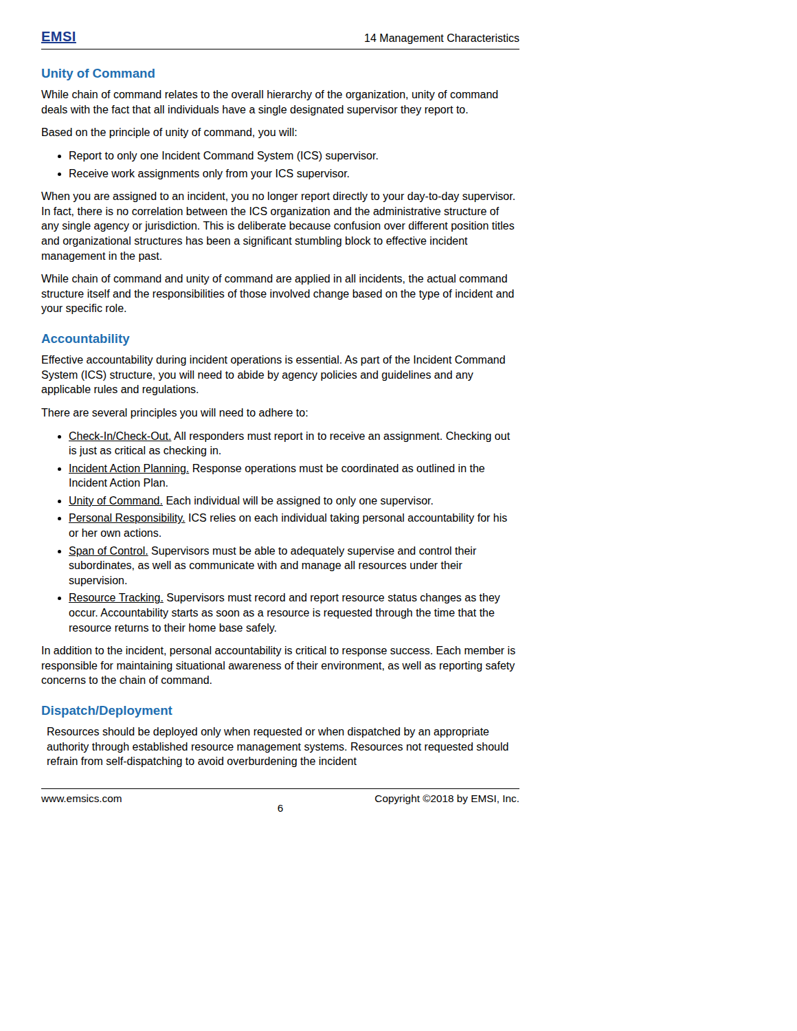EMSI
14 Management Characteristics
Unity of Command
While chain of command relates to the overall hierarchy of the organization, unity of command deals with the fact that all individuals have a single designated supervisor they report to.
Based on the principle of unity of command, you will:
Report to only one Incident Command System (ICS) supervisor.
Receive work assignments only from your ICS supervisor.
When you are assigned to an incident, you no longer report directly to your day-to-day supervisor. In fact, there is no correlation between the ICS organization and the administrative structure of any single agency or jurisdiction. This is deliberate because confusion over different position titles and organizational structures has been a significant stumbling block to effective incident management in the past.
While chain of command and unity of command are applied in all incidents, the actual command structure itself and the responsibilities of those involved change based on the type of incident and your specific role.
Accountability
Effective accountability during incident operations is essential. As part of the Incident Command System (ICS) structure, you will need to abide by agency policies and guidelines and any applicable rules and regulations.
There are several principles you will need to adhere to:
Check-In/Check-Out. All responders must report in to receive an assignment. Checking out is just as critical as checking in.
Incident Action Planning. Response operations must be coordinated as outlined in the Incident Action Plan.
Unity of Command. Each individual will be assigned to only one supervisor.
Personal Responsibility. ICS relies on each individual taking personal accountability for his or her own actions.
Span of Control. Supervisors must be able to adequately supervise and control their subordinates, as well as communicate with and manage all resources under their supervision.
Resource Tracking. Supervisors must record and report resource status changes as they occur. Accountability starts as soon as a resource is requested through the time that the resource returns to their home base safely.
In addition to the incident, personal accountability is critical to response success. Each member is responsible for maintaining situational awareness of their environment, as well as reporting safety concerns to the chain of command.
Dispatch/Deployment
Resources should be deployed only when requested or when dispatched by an appropriate authority through established resource management systems. Resources not requested should refrain from self-dispatching to avoid overburdening the incident
www.emsics.com
6
Copyright ©2018 by EMSI, Inc.